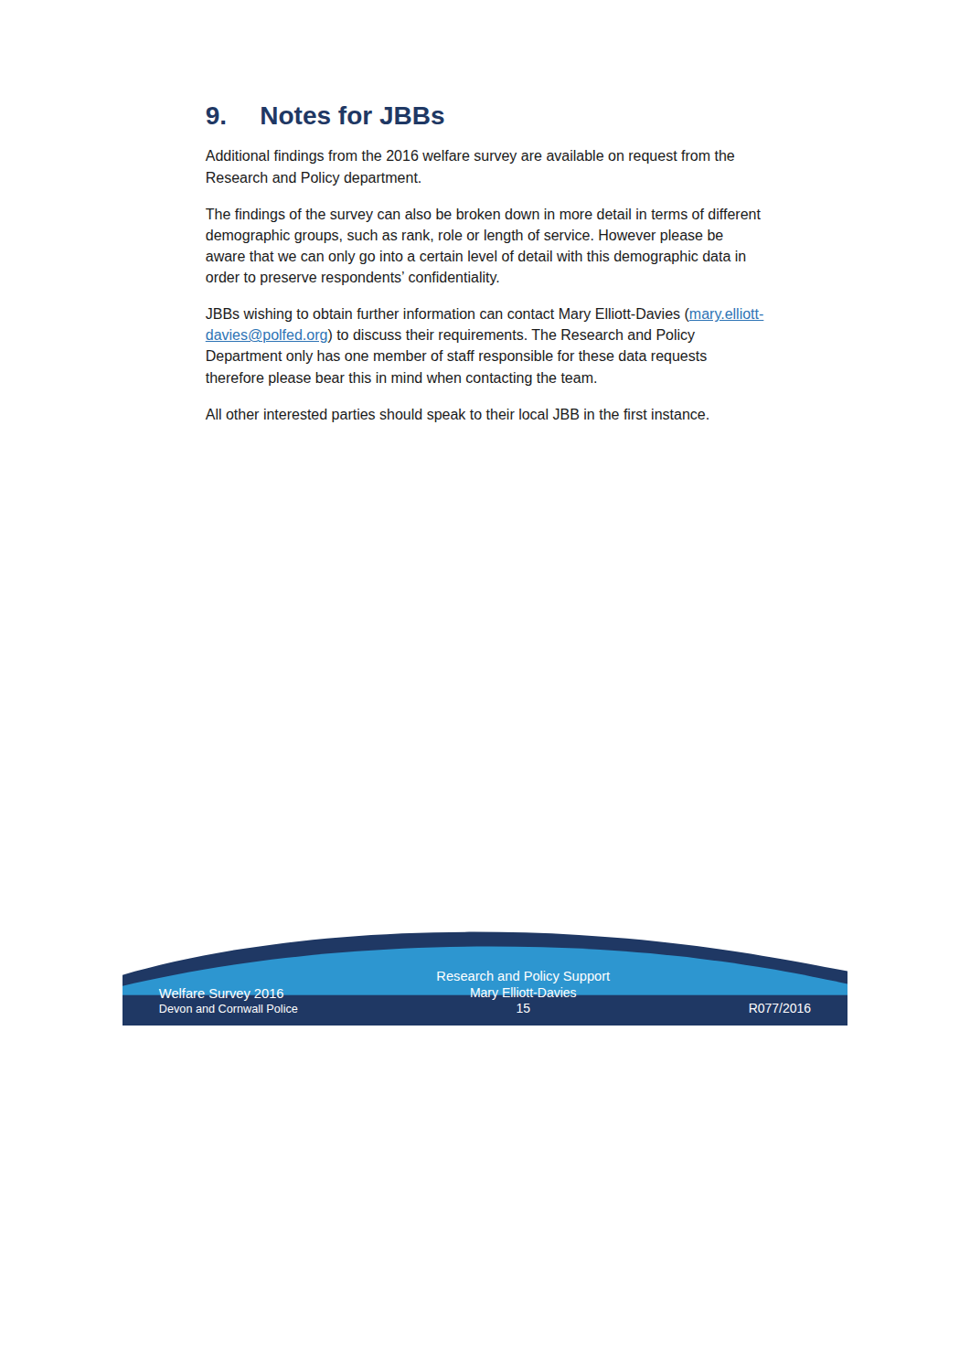9. Notes for JBBs
Additional findings from the 2016 welfare survey are available on request from the Research and Policy department.
The findings of the survey can also be broken down in more detail in terms of different demographic groups, such as rank, role or length of service. However please be aware that we can only go into a certain level of detail with this demographic data in order to preserve respondents’ confidentiality.
JBBs wishing to obtain further information can contact Mary Elliott-Davies (mary.elliott-davies@polfed.org) to discuss their requirements. The Research and Policy Department only has one member of staff responsible for these data requests therefore please bear this in mind when contacting the team.
All other interested parties should speak to their local JBB in the first instance.
Welfare Survey 2016
Devon and Cornwall Police
Research and Policy Support
Mary Elliott-Davies
15
R077/2016